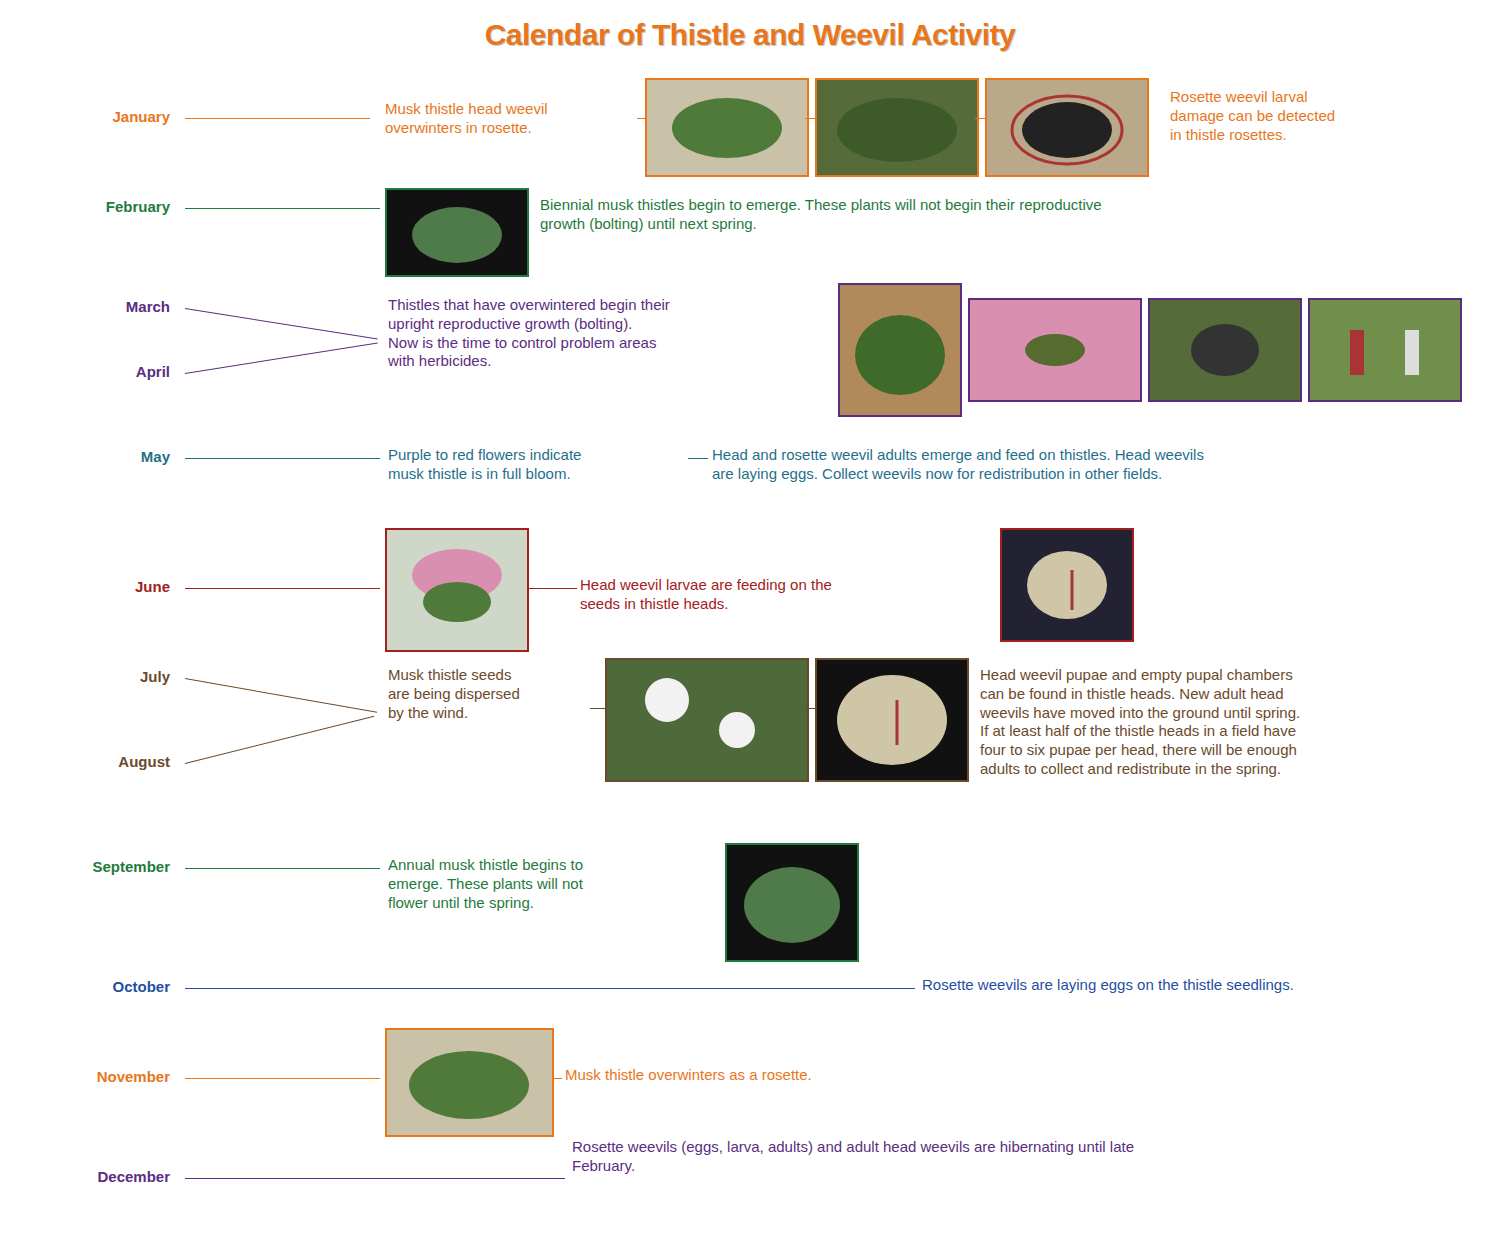Calendar of Thistle and Weevil Activity
January
Musk thistle head weevil
overwinters in rosette.
Rosette weevil larval
damage can be detected
in thistle rosettes.
February
Biennial musk thistles begin to emerge. These plants will not begin their reproductive
growth (bolting) until next spring.
March
April
Thistles that have overwintered begin their
upright reproductive growth (bolting).
Now is the time to control problem areas
with herbicides.
May
Purple to red flowers indicate
musk thistle is in full bloom.
Head and rosette weevil adults emerge and feed on thistles. Head weevils
are laying eggs. Collect weevils now for redistribution in other fields.
June
Head weevil larvae are feeding on the
seeds in thistle heads.
July
August
Musk thistle seeds
are being dispersed
by the wind.
Head weevil pupae and empty pupal chambers
can be found in thistle heads. New adult head
weevils have moved into the ground until spring.
If at least half of the thistle heads in a field have
four to six pupae per head, there will be enough
adults to collect and redistribute in the spring.
September
Annual musk thistle begins to
emerge. These plants will not
flower until the spring.
October
Rosette weevils are laying eggs on the thistle seedlings.
November
Musk thistle overwinters as a rosette.
December
Rosette weevils (eggs, larva, adults) and adult head weevils are hibernating until late
February.